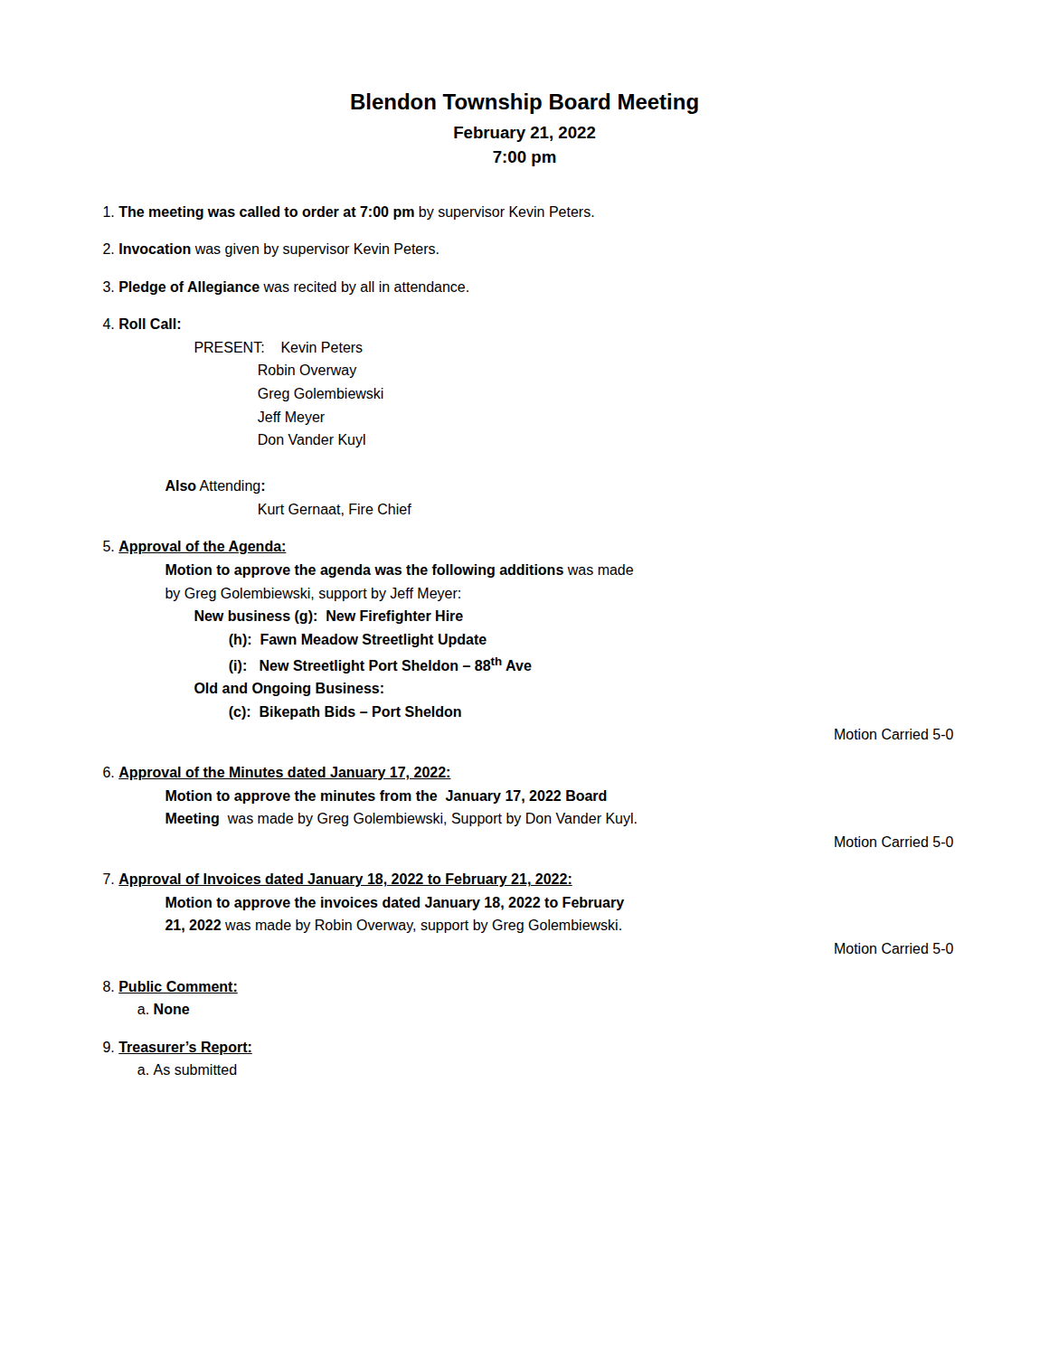Blendon Township Board Meeting
February 21, 2022
7:00 pm
The meeting was called to order at 7:00 pm by supervisor Kevin Peters.
Invocation was given by supervisor Kevin Peters.
Pledge of Allegiance was recited by all in attendance.
Roll Call:
PRESENT: Kevin Peters
Robin Overway
Greg Golembiewski
Jeff Meyer
Don Vander Kuyl
Also Attending:
Kurt Gernaat, Fire Chief
Approval of the Agenda:
Motion to approve the agenda was the following additions was made
by Greg Golembiewski, support by Jeff Meyer:
New business (g): New Firefighter Hire
(h): Fawn Meadow Streetlight Update
(i): New Streetlight Port Sheldon – 88th Ave
Old and Ongoing Business:
(c): Bikepath Bids – Port Sheldon
Motion Carried 5-0
Approval of the Minutes dated January 17, 2022:
Motion to approve the minutes from the January 17, 2022 Board
Meeting was made by Greg Golembiewski, Support by Don Vander Kuyl.
Motion Carried 5-0
Approval of Invoices dated January 18, 2022 to February 21, 2022:
Motion to approve the invoices dated January 18, 2022 to February
21, 2022 was made by Robin Overway, support by Greg Golembiewski.
Motion Carried 5-0
Public Comment:
None
Treasurer’s Report:
As submitted